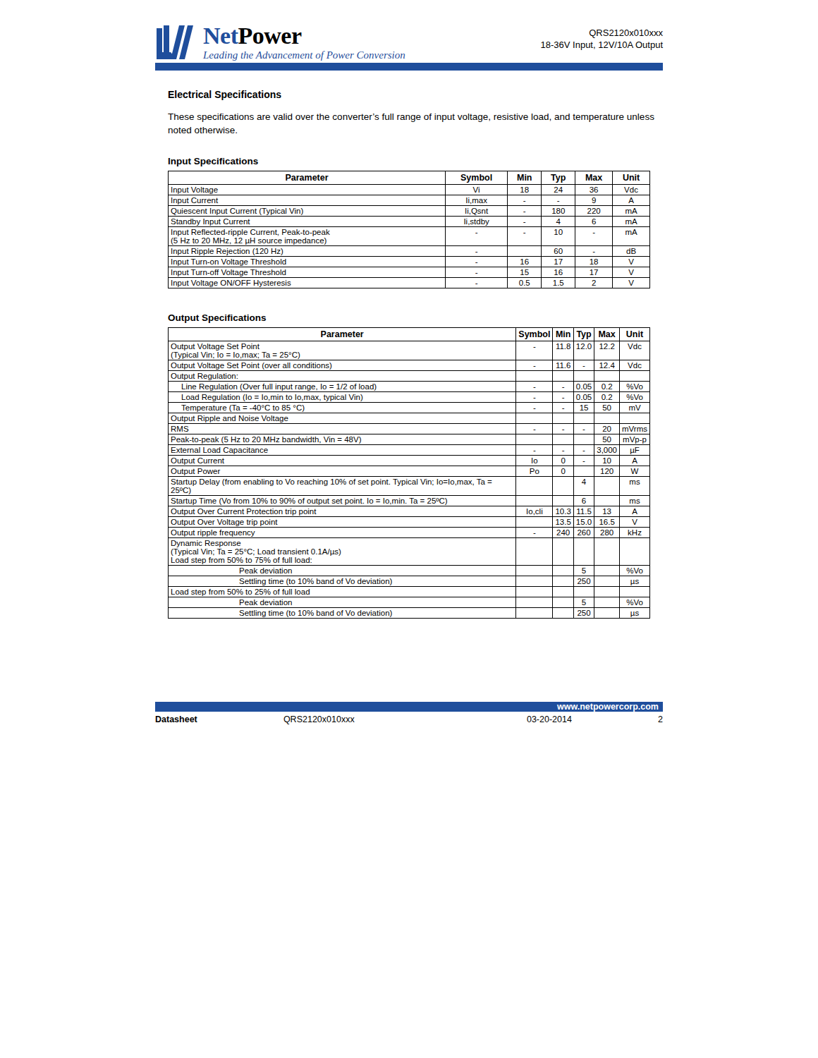Net Power
Leading the Advancement of Power Conversion
QRS2120x010xxx
18-36V Input, 12V/10A Output
Electrical Specifications
These specifications are valid over the converter’s full range of input voltage, resistive load, and temperature unless noted otherwise.
Input Specifications
| Parameter | Symbol | Min | Typ | Max | Unit |
| --- | --- | --- | --- | --- | --- |
| Input Voltage | Vi | 18 | 24 | 36 | Vdc |
| Input Current | Ii,max | - | - | 9 | A |
| Quiescent Input Current (Typical Vin) | Ii,Qsnt | - | 180 | 220 | mA |
| Standby Input Current | Ii,stdby | - | 4 | 6 | mA |
| Input Reflected-ripple Current, Peak-to-peak (5 Hz to 20 MHz, 12 µH source impedance) | - | - | 10 | - | mA |
| Input Ripple Rejection (120 Hz) | - | | 60 | - | dB |
| Input Turn-on Voltage Threshold | - | 16 | 17 | 18 | V |
| Input Turn-off Voltage Threshold | - | 15 | 16 | 17 | V |
| Input Voltage ON/OFF Hysteresis | - | 0.5 | 1.5 | 2 | V |
Output Specifications
| Parameter | Symbol | Min | Typ | Max | Unit |
| --- | --- | --- | --- | --- | --- |
| Output Voltage Set Point (Typical Vin; Io = Io,max; Ta = 25°C) | - | 11.8 | 12.0 | 12.2 | Vdc |
| Output Voltage Set Point (over all conditions) | - | 11.6 | - | 12.4 | Vdc |
| Output Regulation: | | | | | |
| Line Regulation (Over full input range, Io = 1/2 of load) | - | - | 0.05 | 0.2 | %Vo |
| Load Regulation (Io = Io,min to Io,max, typical Vin) | - | - | 0.05 | 0.2 | %Vo |
| Temperature (Ta = -40°C to 85 °C) | - | - | 15 | 50 | mV |
| Output Ripple and Noise Voltage | | | | | |
| RMS | - | - | - | 20 | mVrms |
| Peak-to-peak (5 Hz to 20 MHz bandwidth, Vin = 48V) | | | | 50 | mVp-p |
| External Load Capacitance | - | - | - | 3,000 | µF |
| Output Current | Io | 0 | - | 10 | A |
| Output Power | Po | 0 | | 120 | W |
| Startup Delay (from enabling to Vo reaching 10% of set point. Typical Vin; Io=Io,max, Ta = 25ºC) | | | 4 | | ms |
| Startup Time (Vo from 10% to 90% of output set point. Io = Io,min. Ta = 25ºC) | | | 6 | | ms |
| Output Over Current Protection trip point | Io,cli | 10.3 | 11.5 | 13 | A |
| Output Over Voltage trip point | | 13.5 | 15.0 | 16.5 | V |
| Output ripple frequency | - | 240 | 260 | 280 | kHz |
| Dynamic Response (Typical Vin; Ta = 25°C; Load transient 0.1A/µs) Load step from 50% to 75% of full load: | | | | | |
| Peak deviation | | | 5 | | %Vo |
| Settling time (to 10% band of Vo deviation) | | | 250 | | µs |
| Load step from 50% to 25% of full load | | | | | |
| Peak deviation | | | 5 | | %Vo |
| Settling time (to 10% band of Vo deviation) | | | 250 | | µs |
www.netpowercorp.com
Datasheet
QRS2120x010xxx 03-20-2014
2